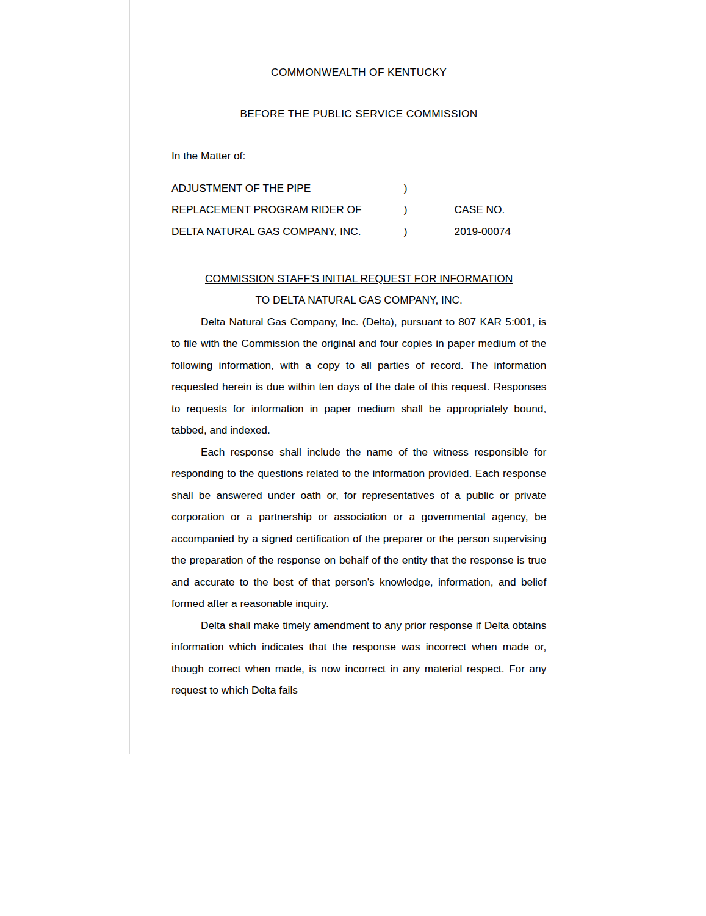COMMONWEALTH OF KENTUCKY
BEFORE THE PUBLIC SERVICE COMMISSION
In the Matter of:
| ADJUSTMENT OF THE PIPE | ) | |
| REPLACEMENT PROGRAM RIDER OF | ) | CASE NO. |
| DELTA NATURAL GAS COMPANY, INC. | ) | 2019-00074 |
COMMISSION STAFF'S INITIAL REQUEST FOR INFORMATION
TO DELTA NATURAL GAS COMPANY, INC.
Delta Natural Gas Company, Inc. (Delta), pursuant to 807 KAR 5:001, is to file with the Commission the original and four copies in paper medium of the following information, with a copy to all parties of record. The information requested herein is due within ten days of the date of this request. Responses to requests for information in paper medium shall be appropriately bound, tabbed, and indexed.
Each response shall include the name of the witness responsible for responding to the questions related to the information provided. Each response shall be answered under oath or, for representatives of a public or private corporation or a partnership or association or a governmental agency, be accompanied by a signed certification of the preparer or the person supervising the preparation of the response on behalf of the entity that the response is true and accurate to the best of that person's knowledge, information, and belief formed after a reasonable inquiry.
Delta shall make timely amendment to any prior response if Delta obtains information which indicates that the response was incorrect when made or, though correct when made, is now incorrect in any material respect. For any request to which Delta fails